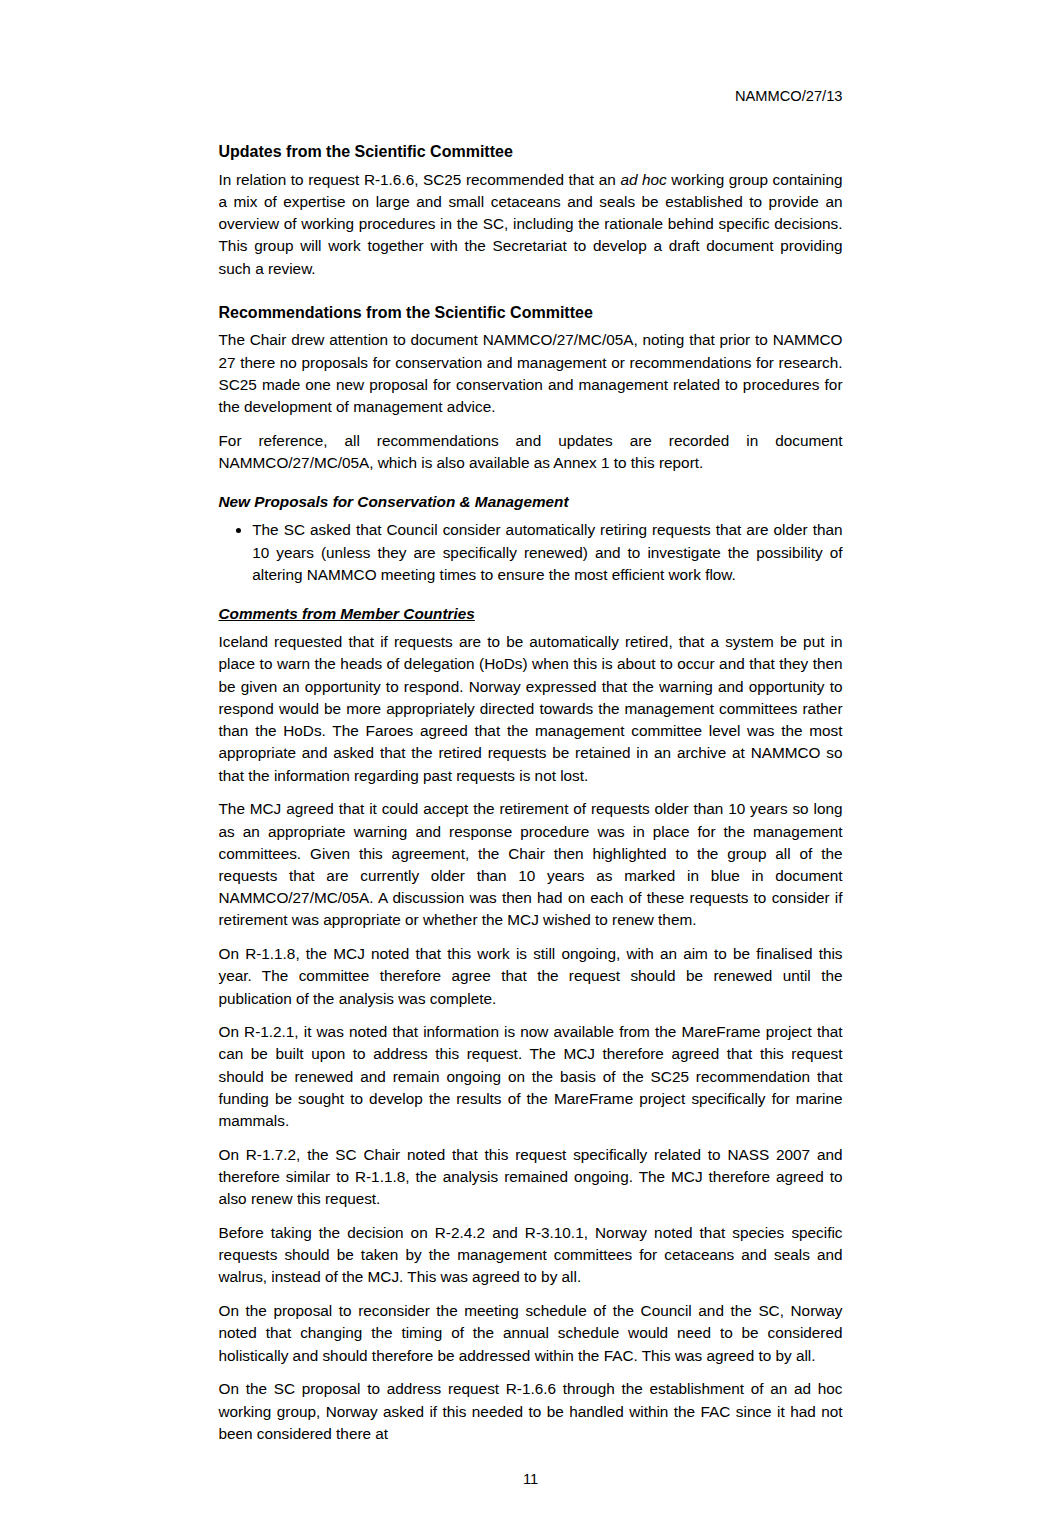NAMMCO/27/13
Updates from the Scientific Committee
In relation to request R-1.6.6, SC25 recommended that an ad hoc working group containing a mix of expertise on large and small cetaceans and seals be established to provide an overview of working procedures in the SC, including the rationale behind specific decisions. This group will work together with the Secretariat to develop a draft document providing such a review.
Recommendations from the Scientific Committee
The Chair drew attention to document NAMMCO/27/MC/05A, noting that prior to NAMMCO 27 there no proposals for conservation and management or recommendations for research. SC25 made one new proposal for conservation and management related to procedures for the development of management advice.
For reference, all recommendations and updates are recorded in document NAMMCO/27/MC/05A, which is also available as Annex 1 to this report.
New Proposals for Conservation & Management
The SC asked that Council consider automatically retiring requests that are older than 10 years (unless they are specifically renewed) and to investigate the possibility of altering NAMMCO meeting times to ensure the most efficient work flow.
Comments from Member Countries
Iceland requested that if requests are to be automatically retired, that a system be put in place to warn the heads of delegation (HoDs) when this is about to occur and that they then be given an opportunity to respond. Norway expressed that the warning and opportunity to respond would be more appropriately directed towards the management committees rather than the HoDs. The Faroes agreed that the management committee level was the most appropriate and asked that the retired requests be retained in an archive at NAMMCO so that the information regarding past requests is not lost.
The MCJ agreed that it could accept the retirement of requests older than 10 years so long as an appropriate warning and response procedure was in place for the management committees. Given this agreement, the Chair then highlighted to the group all of the requests that are currently older than 10 years as marked in blue in document NAMMCO/27/MC/05A. A discussion was then had on each of these requests to consider if retirement was appropriate or whether the MCJ wished to renew them.
On R-1.1.8, the MCJ noted that this work is still ongoing, with an aim to be finalised this year. The committee therefore agree that the request should be renewed until the publication of the analysis was complete.
On R-1.2.1, it was noted that information is now available from the MareFrame project that can be built upon to address this request. The MCJ therefore agreed that this request should be renewed and remain ongoing on the basis of the SC25 recommendation that funding be sought to develop the results of the MareFrame project specifically for marine mammals.
On R-1.7.2, the SC Chair noted that this request specifically related to NASS 2007 and therefore similar to R-1.1.8, the analysis remained ongoing. The MCJ therefore agreed to also renew this request.
Before taking the decision on R-2.4.2 and R-3.10.1, Norway noted that species specific requests should be taken by the management committees for cetaceans and seals and walrus, instead of the MCJ. This was agreed to by all.
On the proposal to reconsider the meeting schedule of the Council and the SC, Norway noted that changing the timing of the annual schedule would need to be considered holistically and should therefore be addressed within the FAC. This was agreed to by all.
On the SC proposal to address request R-1.6.6 through the establishment of an ad hoc working group, Norway asked if this needed to be handled within the FAC since it had not been considered there at
11